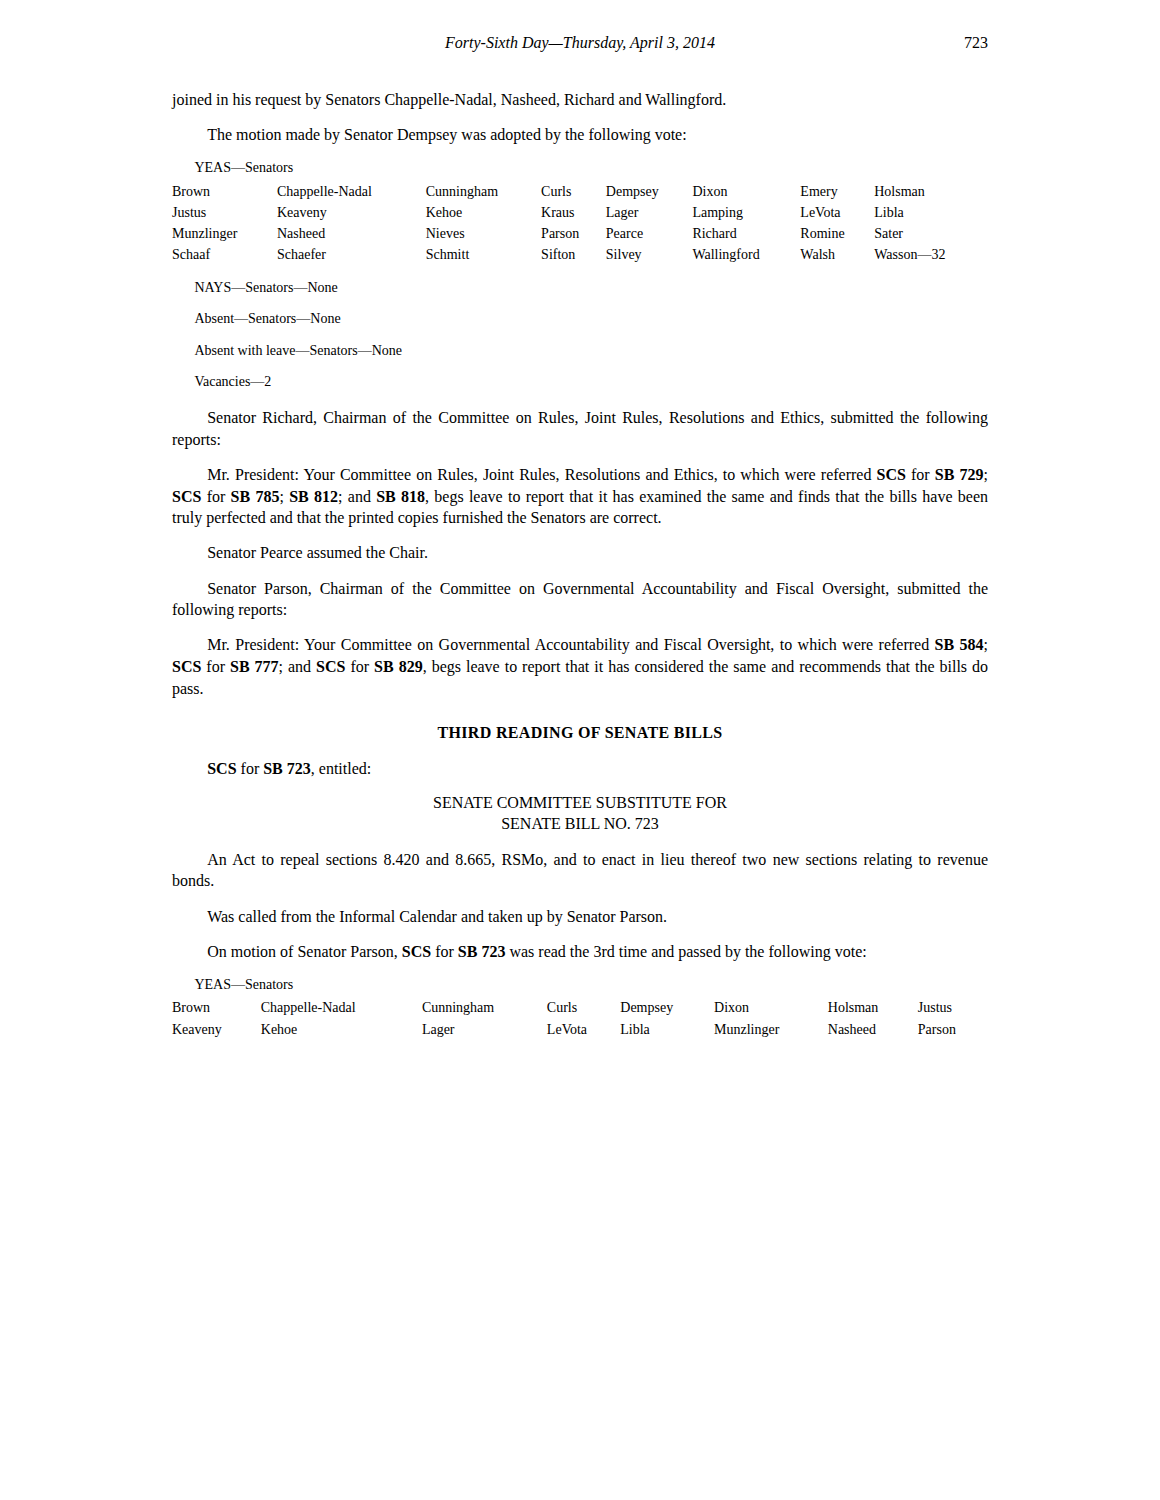Forty-Sixth Day—Thursday, April 3, 2014 723
joined in his request by Senators Chappelle-Nadal, Nasheed, Richard and Wallingford.
The motion made by Senator Dempsey was adopted by the following vote:
YEAS—Senators
| Brown | Chappelle-Nadal | Cunningham | Curls | Dempsey | Dixon | Emery | Holsman |
| Justus | Keaveny | Kehoe | Kraus | Lager | Lamping | LeVota | Libla |
| Munzlinger | Nasheed | Nieves | Parson | Pearce | Richard | Romine | Sater |
| Schaaf | Schaefer | Schmitt | Sifton | Silvey | Wallingford | Walsh | Wasson—32 |
NAYS—Senators—None
Absent—Senators—None
Absent with leave—Senators—None
Vacancies—2
Senator Richard, Chairman of the Committee on Rules, Joint Rules, Resolutions and Ethics, submitted the following reports:
Mr. President: Your Committee on Rules, Joint Rules, Resolutions and Ethics, to which were referred SCS for SB 729; SCS for SB 785; SB 812; and SB 818, begs leave to report that it has examined the same and finds that the bills have been truly perfected and that the printed copies furnished the Senators are correct.
Senator Pearce assumed the Chair.
Senator Parson, Chairman of the Committee on Governmental Accountability and Fiscal Oversight, submitted the following reports:
Mr. President: Your Committee on Governmental Accountability and Fiscal Oversight, to which were referred SB 584; SCS for SB 777; and SCS for SB 829, begs leave to report that it has considered the same and recommends that the bills do pass.
THIRD READING OF SENATE BILLS
SCS for SB 723, entitled:
SENATE COMMITTEE SUBSTITUTE FOR
SENATE BILL NO. 723
An Act to repeal sections 8.420 and 8.665, RSMo, and to enact in lieu thereof two new sections relating to revenue bonds.
Was called from the Informal Calendar and taken up by Senator Parson.
On motion of Senator Parson, SCS for SB 723 was read the 3rd time and passed by the following vote:
YEAS—Senators
| Brown | Chappelle-Nadal | Cunningham | Curls | Dempsey | Dixon | Holsman | Justus |
| Keaveny | Kehoe | Lager | LeVota | Libla | Munzlinger | Nasheed | Parson |